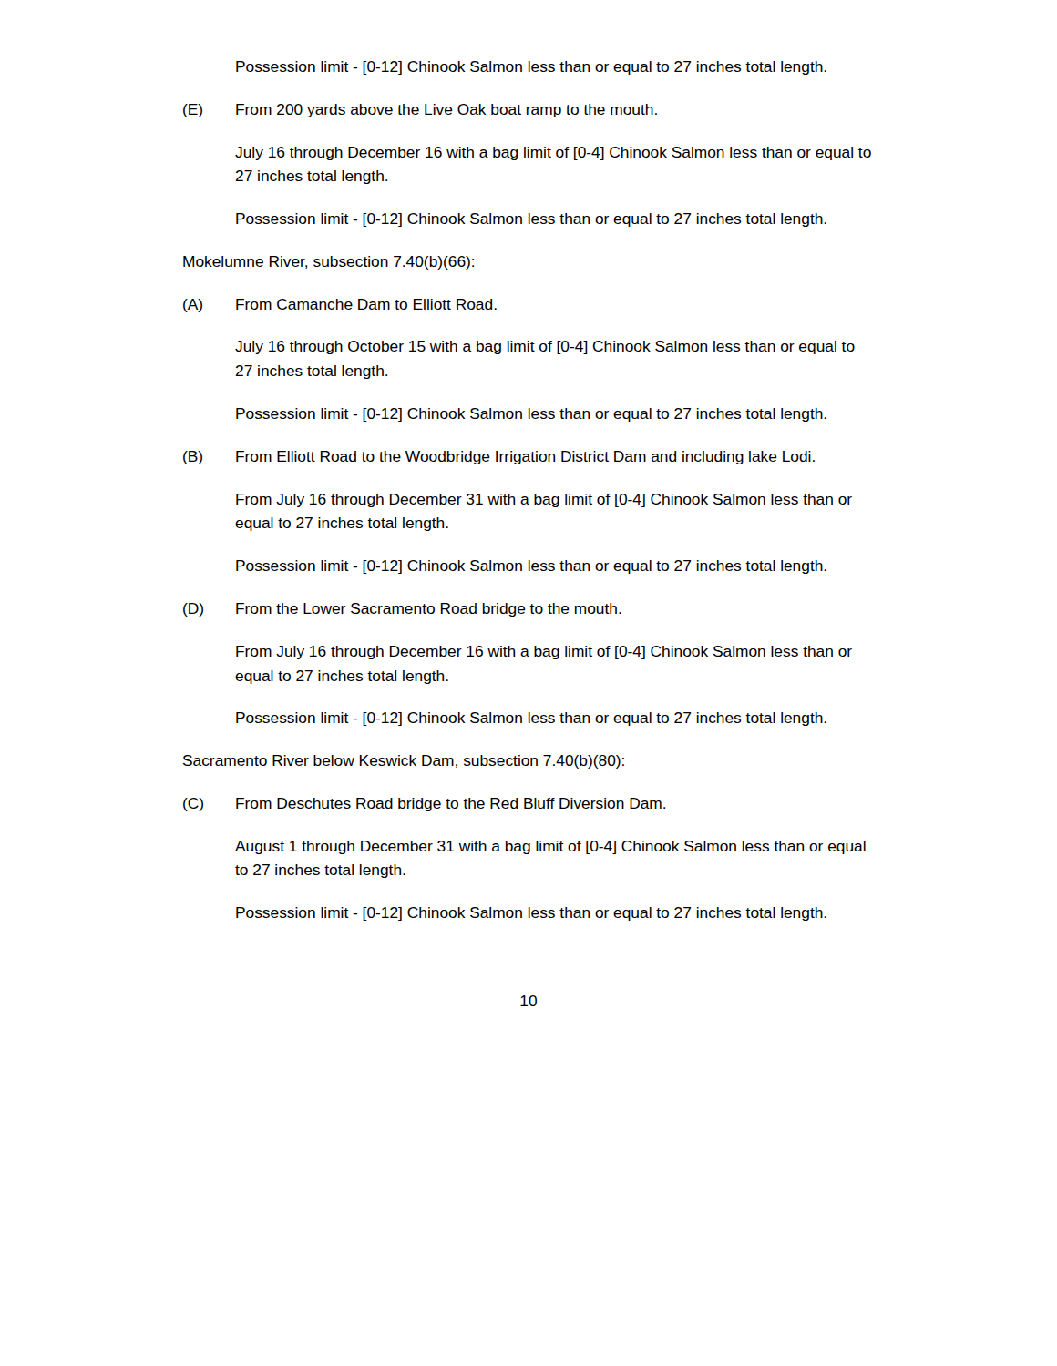Possession limit - [0-12] Chinook Salmon less than or equal to 27 inches total length.
(E)
From 200 yards above the Live Oak boat ramp to the mouth.
July 16 through December 16 with a bag limit of [0-4] Chinook Salmon less than or equal to 27 inches total length.
Possession limit - [0-12] Chinook Salmon less than or equal to 27 inches total length.
Mokelumne River, subsection 7.40(b)(66):
(A)
From Camanche Dam to Elliott Road.
July 16 through October 15 with a bag limit of [0-4] Chinook Salmon less than or equal to 27 inches total length.
Possession limit - [0-12] Chinook Salmon less than or equal to 27 inches total length.
(B)
From Elliott Road to the Woodbridge Irrigation District Dam and including lake Lodi.
From July 16 through December 31 with a bag limit of [0-4] Chinook Salmon less than or equal to 27 inches total length.
Possession limit - [0-12] Chinook Salmon less than or equal to 27 inches total length.
(D)
From the Lower Sacramento Road bridge to the mouth.
From July 16 through December 16 with a bag limit of [0-4] Chinook Salmon less than or equal to 27 inches total length.
Possession limit - [0-12] Chinook Salmon less than or equal to 27 inches total length.
Sacramento River below Keswick Dam, subsection 7.40(b)(80):
(C)
From Deschutes Road bridge to the Red Bluff Diversion Dam.
August 1 through December 31 with a bag limit of [0-4] Chinook Salmon less than or equal to 27 inches total length.
Possession limit - [0-12] Chinook Salmon less than or equal to 27 inches total length.
10